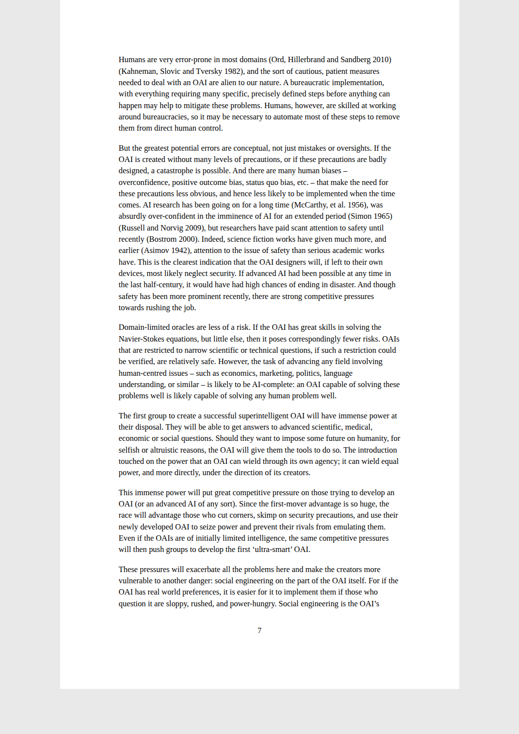Humans are very error-prone in most domains (Ord, Hillerbrand and Sandberg 2010) (Kahneman, Slovic and Tversky 1982), and the sort of cautious, patient measures needed to deal with an OAI are alien to our nature. A bureaucratic implementation, with everything requiring many specific, precisely defined steps before anything can happen may help to mitigate these problems. Humans, however, are skilled at working around bureaucracies, so it may be necessary to automate most of these steps to remove them from direct human control.
But the greatest potential errors are conceptual, not just mistakes or oversights. If the OAI is created without many levels of precautions, or if these precautions are badly designed, a catastrophe is possible. And there are many human biases – overconfidence, positive outcome bias, status quo bias, etc. – that make the need for these precautions less obvious, and hence less likely to be implemented when the time comes. AI research has been going on for a long time (McCarthy, et al. 1956), was absurdly over-confident in the imminence of AI for an extended period (Simon 1965) (Russell and Norvig 2009), but researchers have paid scant attention to safety until recently (Bostrom 2000). Indeed, science fiction works have given much more, and earlier (Asimov 1942), attention to the issue of safety than serious academic works have. This is the clearest indication that the OAI designers will, if left to their own devices, most likely neglect security. If advanced AI had been possible at any time in the last half-century, it would have had high chances of ending in disaster. And though safety has been more prominent recently, there are strong competitive pressures towards rushing the job.
Domain-limited oracles are less of a risk. If the OAI has great skills in solving the Navier-Stokes equations, but little else, then it poses correspondingly fewer risks. OAIs that are restricted to narrow scientific or technical questions, if such a restriction could be verified, are relatively safe. However, the task of advancing any field involving human-centred issues – such as economics, marketing, politics, language understanding, or similar – is likely to be AI-complete: an OAI capable of solving these problems well is likely capable of solving any human problem well.
The first group to create a successful superintelligent OAI will have immense power at their disposal. They will be able to get answers to advanced scientific, medical, economic or social questions. Should they want to impose some future on humanity, for selfish or altruistic reasons, the OAI will give them the tools to do so. The introduction touched on the power that an OAI can wield through its own agency; it can wield equal power, and more directly, under the direction of its creators.
This immense power will put great competitive pressure on those trying to develop an OAI (or an advanced AI of any sort). Since the first-mover advantage is so huge, the race will advantage those who cut corners, skimp on security precautions, and use their newly developed OAI to seize power and prevent their rivals from emulating them. Even if the OAIs are of initially limited intelligence, the same competitive pressures will then push groups to develop the first ‘ultra-smart’ OAI.
These pressures will exacerbate all the problems here and make the creators more vulnerable to another danger: social engineering on the part of the OAI itself. For if the OAI has real world preferences, it is easier for it to implement them if those who question it are sloppy, rushed, and power-hungry. Social engineering is the OAI’s
7